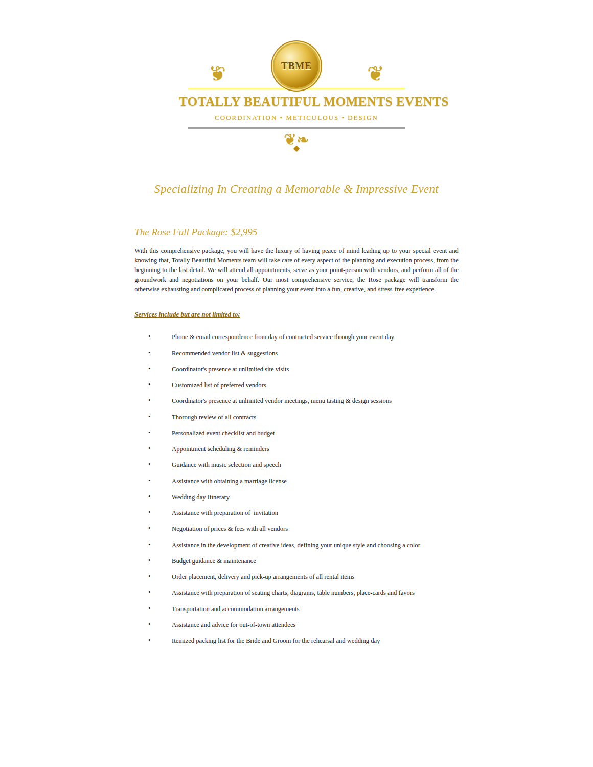TBME
TOTALLY BEAUTIFUL MOMENTS EVENTS
COORDINATION • METICULOUS • DESIGN
❦❧ ◆
Specializing In Creating a Memorable & Impressive Event
The Rose Full Package: $2,995
With this comprehensive package, you will have the luxury of having peace of mind leading up to your special event and knowing that, Totally Beautiful Moments team will take care of every aspect of the planning and execution process, from the beginning to the last detail. We will attend all appointments, serve as your point-person with vendors, and perform all of the groundwork and negotiations on your behalf. Our most comprehensive service, the Rose package will transform the otherwise exhausting and complicated process of planning your event into a fun, creative, and stress-free experience.
Services include but are not limited to:
Phone & email correspondence from day of contracted service through your event day
Recommended vendor list & suggestions
Coordinator's presence at unlimited site visits
Customized list of preferred vendors
Coordinator's presence at unlimited vendor meetings, menu tasting & design sessions
Thorough review of all contracts
Personalized event checklist and budget
Appointment scheduling & reminders
Guidance with music selection and speech
Assistance with obtaining a marriage license
Wedding day Itinerary
Assistance with preparation of invitation
Negotiation of prices & fees with all vendors
Assistance in the development of creative ideas, defining your unique style and choosing a color
Budget guidance & maintenance
Order placement, delivery and pick-up arrangements of all rental items
Assistance with preparation of seating charts, diagrams, table numbers, place-cards and favors
Transportation and accommodation arrangements
Assistance and advice for out-of-town attendees
Itemized packing list for the Bride and Groom for the rehearsal and wedding day